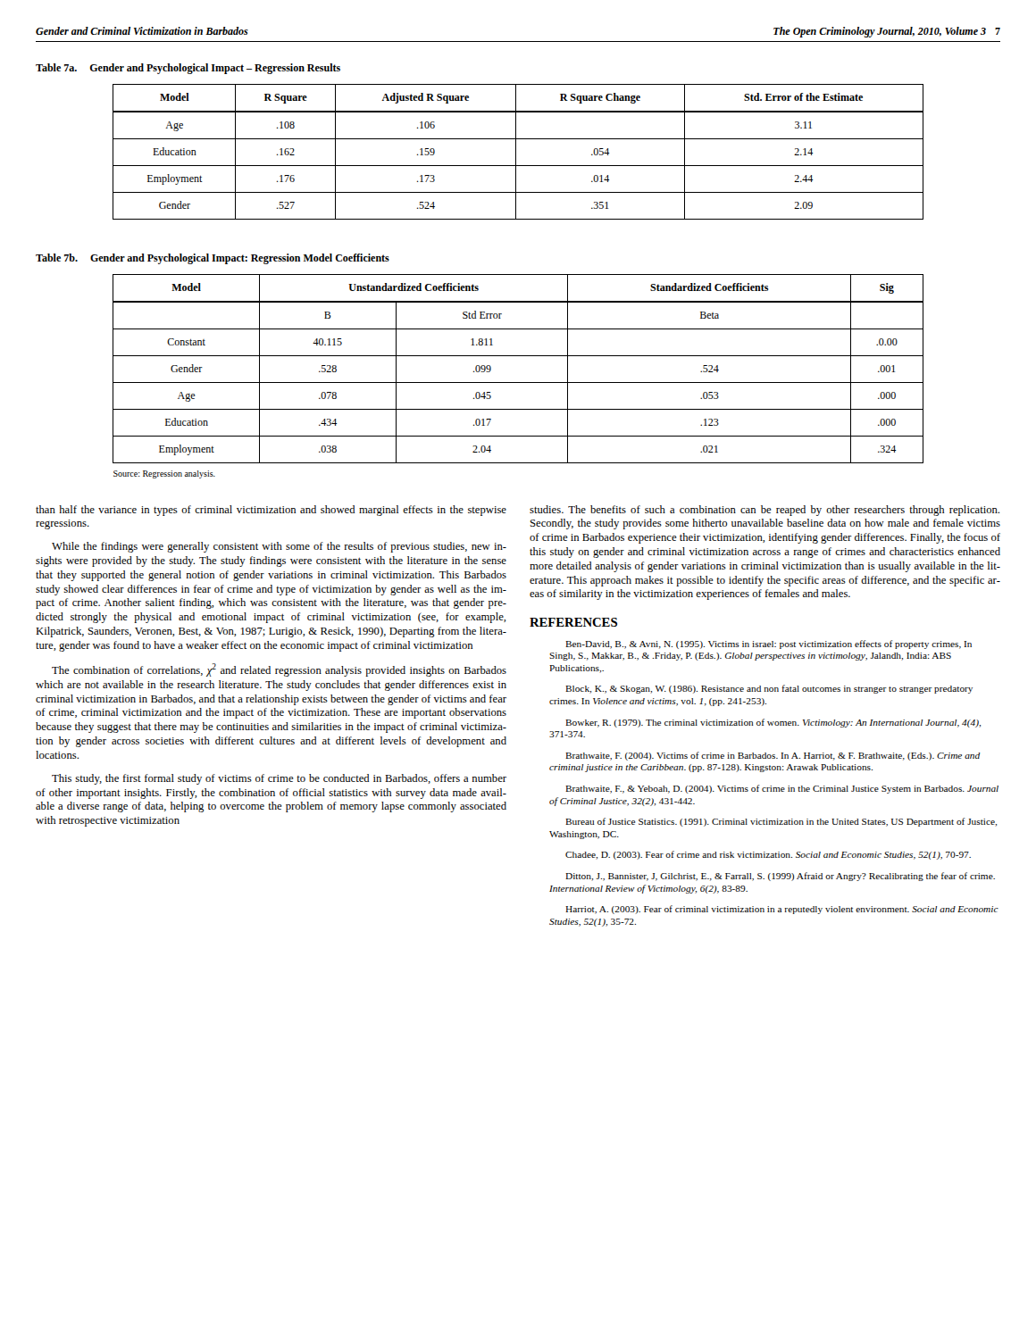Gender and Criminal Victimization in Barbados
The Open Criminology Journal, 2010, Volume 37
Table 7a. Gender and Psychological Impact – Regression Results
| Model | R Square | Adjusted R Square | R Square Change | Std. Error of the Estimate |
| --- | --- | --- | --- | --- |
| Age | .108 | .106 | | 3.11 |
| Education | .162 | .159 | .054 | 2.14 |
| Employment | .176 | .173 | .014 | 2.44 |
| Gender | .527 | .524 | .351 | 2.09 |
Table 7b. Gender and Psychological Impact: Regression Model Coefficients
| Model | Unstandardized Coefficients | Standardized Coefficients | Sig |
| --- | --- | --- | --- |
| | B | Std Error | Beta | |
| Constant | 40.115 | 1.811 | | .0.00 |
| Gender | .528 | .099 | .524 | .001 |
| Age | .078 | .045 | .053 | .000 |
| Education | .434 | .017 | .123 | .000 |
| Employment | .038 | 2.04 | .021 | .324 |
Source: Regression analysis.
than half the variance in types of criminal victimization and showed marginal effects in the stepwise regressions.
While the findings were generally consistent with some of the results of previous studies, new insights were provided by the study. The study findings were consistent with the literature in the sense that they supported the general notion of gender variations in criminal victimization. This Barbados study showed clear differences in fear of crime and type of victimization by gender as well as the impact of crime. Another salient finding, which was consistent with the literature, was that gender predicted strongly the physical and emotional impact of criminal victimization (see, for example, Kilpatrick, Saunders, Veronen, Best, & Von, 1987; Lurigio, & Resick, 1990), Departing from the literature, gender was found to have a weaker effect on the economic impact of criminal victimization
The combination of correlations, χ2 and related regression analysis provided insights on Barbados which are not available in the research literature. The study concludes that gender differences exist in criminal victimization in Barbados, and that a relationship exists between the gender of victims and fear of crime, criminal victimization and the impact of the victimization. These are important observations because they suggest that there may be continuities and similarities in the impact of criminal victimization by gender across societies with different cultures and at different levels of development and locations.
This study, the first formal study of victims of crime to be conducted in Barbados, offers a number of other important insights. Firstly, the combination of official statistics with survey data made available a diverse range of data, helping to overcome the problem of memory lapse commonly associated with retrospective victimization
studies. The benefits of such a combination can be reaped by other researchers through replication. Secondly, the study provides some hitherto unavailable baseline data on how male and female victims of crime in Barbados experience their victimization, identifying gender differences. Finally, the focus of this study on gender and criminal victimization across a range of crimes and characteristics enhanced more detailed analysis of gender variations in criminal victimization than is usually available in the literature. This approach makes it possible to identify the specific areas of difference, and the specific areas of similarity in the victimization experiences of females and males.
REFERENCES
Ben-David, B., & Avni, N. (1995). Victims in israel: post victimization effects of property crimes, In Singh, S., Makkar, B., & .Friday, P. (Eds.). Global perspectives in victimology, Jalandh, India: ABS Publications,.
Block, K., & Skogan, W. (1986). Resistance and non fatal outcomes in stranger to stranger predatory crimes. In Violence and victims, vol. 1, (pp. 241-253).
Bowker, R. (1979). The criminal victimization of women. Victimology: An International Journal, 4(4), 371-374.
Brathwaite, F. (2004). Victims of crime in Barbados. In A. Harriot, & F. Brathwaite, (Eds.). Crime and criminal justice in the Caribbean. (pp. 87-128). Kingston: Arawak Publications.
Brathwaite, F., & Yeboah, D. (2004). Victims of crime in the Criminal Justice System in Barbados. Journal of Criminal Justice, 32(2), 431-442.
Bureau of Justice Statistics. (1991). Criminal victimization in the United States, US Department of Justice, Washington, DC.
Chadee, D. (2003). Fear of crime and risk victimization. Social and Economic Studies, 52(1), 70-97.
Ditton, J., Bannister, J, Gilchrist, E., & Farrall, S. (1999) Afraid or Angry? Recalibrating the fear of crime. International Review of Victimology, 6(2), 83-89.
Harriot, A. (2003). Fear of criminal victimization in a reputedly violent environment. Social and Economic Studies, 52(1), 35-72.